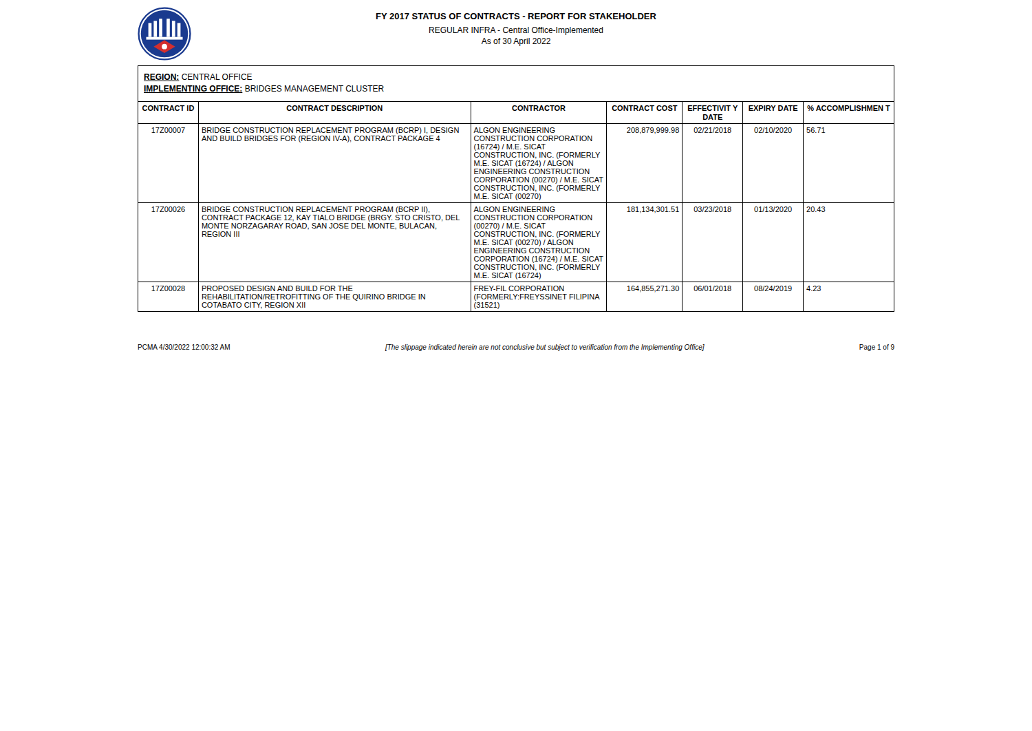FY 2017 STATUS OF CONTRACTS - REPORT FOR STAKEHOLDER
REGULAR INFRA - Central Office-Implemented
As of 30 April 2022
REGION: CENTRAL OFFICE
IMPLEMENTING OFFICE: BRIDGES MANAGEMENT CLUSTER
| CONTRACT ID | CONTRACT DESCRIPTION | CONTRACTOR | CONTRACT COST | EFFECTIVIT Y DATE | EXPIRY DATE | % ACCOMPLISHMEN T |
| --- | --- | --- | --- | --- | --- | --- |
| 17Z00007 | BRIDGE CONSTRUCTION REPLACEMENT PROGRAM (BCRP) I, DESIGN AND BUILD BRIDGES FOR (REGION IV-A), CONTRACT PACKAGE 4 | ALGON ENGINEERING CONSTRUCTION CORPORATION (16724) / M.E. SICAT CONSTRUCTION, INC. (FORMERLY M.E. SICAT (16724) / ALGON ENGINEERING CONSTRUCTION CORPORATION (00270) / M.E. SICAT CONSTRUCTION, INC. (FORMERLY M.E. SICAT (00270) | 208,879,999.98 | 02/21/2018 | 02/10/2020 | 56.71 |
| 17Z00026 | BRIDGE CONSTRUCTION REPLACEMENT PROGRAM (BCRP II), CONTRACT PACKAGE 12, KAY TIALO BRIDGE (BRGY. STO CRISTO, DEL MONTE NORZAGARAY ROAD, SAN JOSE DEL MONTE, BULACAN, REGION III | ALGON ENGINEERING CONSTRUCTION CORPORATION (00270) / M.E. SICAT CONSTRUCTION, INC. (FORMERLY M.E. SICAT (00270) / ALGON ENGINEERING CONSTRUCTION CORPORATION (16724) / M.E. SICAT CONSTRUCTION, INC. (FORMERLY M.E. SICAT (16724) | 181,134,301.51 | 03/23/2018 | 01/13/2020 | 20.43 |
| 17Z00028 | PROPOSED DESIGN AND BUILD FOR THE REHABILITATION/RETROFITTING OF THE QUIRINO BRIDGE IN COTABATO CITY, REGION XII | FREY-FIL CORPORATION (FORMERLY:FREYSSINET FILIPINA (31521) | 164,855,271.30 | 06/01/2018 | 08/24/2019 | 4.23 |
PCMA 4/30/2022 12:00:32 AM
[The slippage indicated herein are not conclusive but subject to verification from the Implementing Office]
Page 1 of 9